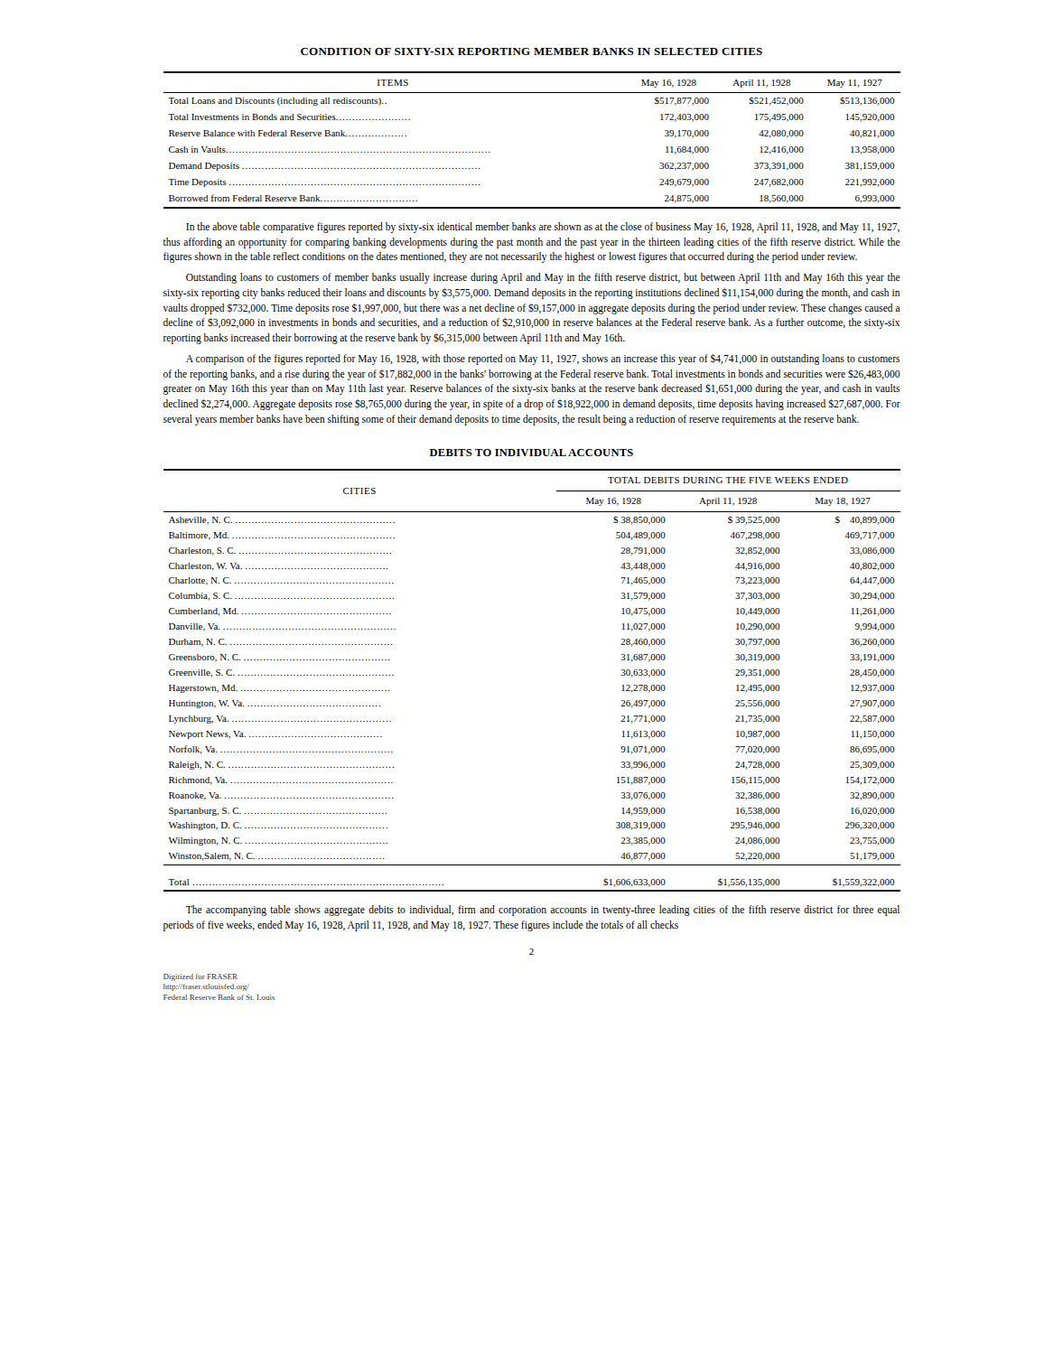Condition of Sixty-Six Reporting Member Banks in Selected Cities
| ITEMS | May 16, 1928 | April 11, 1928 | May 11, 1927 |
| --- | --- | --- | --- |
| Total Loans and Discounts (including all rediscounts) .. | $517,877,000 | $521,452,000 | $513,136,000 |
| Total Investments in Bonds and Securities ....................... | 172,403,000 | 175,495,000 | 145,920,000 |
| Reserve Balance with Federal Reserve Bank ................... | 39,170,000 | 42,080,000 | 40,821,000 |
| Cash in Vaults ................................................................................. | 11,684,000 | 12,416,000 | 13,958,000 |
| Demand Deposits ......................................................................... | 362,237,000 | 373,391,000 | 381,159,000 |
| Time Deposits ............................................................................. | 249,679,000 | 247,682,000 | 221,992,000 |
| Borrowed from Federal Reserve Bank .............................. | 24,875,000 | 18,560,000 | 6,993,000 |
In the above table comparative figures reported by sixty-six identical member banks are shown as at the close of business May 16, 1928, April 11, 1928, and May 11, 1927, thus affording an opportunity for comparing banking developments during the past month and the past year in the thirteen leading cities of the fifth reserve district. While the figures shown in the table reflect conditions on the dates mentioned, they are not necessarily the highest or lowest figures that occurred during the period under review.
Outstanding loans to customers of member banks usually increase during April and May in the fifth reserve district, but between April 11th and May 16th this year the sixty-six reporting city banks reduced their loans and discounts by $3,575,000. Demand deposits in the reporting institutions declined $11,154,000 during the month, and cash in vaults dropped $732,000. Time deposits rose $1,997,000, but there was a net decline of $9,157,000 in aggregate deposits during the period under review. These changes caused a decline of $3,092,000 in investments in bonds and securities, and a reduction of $2,910,000 in reserve balances at the Federal reserve bank. As a further outcome, the sixty-six reporting banks increased their borrowing at the reserve bank by $6,315,000 between April 11th and May 16th.
A comparison of the figures reported for May 16, 1928, with those reported on May 11, 1927, shows an increase this year of $4,741,000 in outstanding loans to customers of the reporting banks, and a rise during the year of $17,882,000 in the banks' borrowing at the Federal reserve bank. Total investments in bonds and securities were $26,483,000 greater on May 16th this year than on May 11th last year. Reserve balances of the sixty-six banks at the reserve bank decreased $1,651,000 during the year, and cash in vaults declined $2,274,000. Aggregate deposits rose $8,765,000 during the year, in spite of a drop of $18,922,000 in demand deposits, time deposits having increased $27,687,000. For several years member banks have been shifting some of their demand deposits to time deposits, the result being a reduction of reserve requirements at the reserve bank.
Debits to Individual Accounts
| CITIES | TOTAL DEBITS DURING THE FIVE WEEKS ENDED |
| --- | --- |
| May 16, 1928 | April 11, 1928 | May 18, 1927 |
| Asheville, N. C. ................................................. | $ 38,850,000 | $ 39,525,000 | $ 40,899,000 |
| Baltimore, Md. .................................................. | 504,489,000 | 467,298,000 | 469,717,000 |
| Charleston, S. C. ............................................... | 28,791,000 | 32,852,000 | 33,086,000 |
| Charleston, W. Va. ............................................ | 43,448,000 | 44,916,000 | 40,802,000 |
| Charlotte, N. C. ................................................. | 71,465,000 | 73,223,000 | 64,447,000 |
| Columbia, S. C. ................................................. | 31,579,000 | 37,303,000 | 30,294,000 |
| Cumberland, Md. .............................................. | 10,475,000 | 10,449,000 | 11,261,000 |
| Danville, Va. ..................................................... | 11,027,000 | 10,290,000 | 9,994,000 |
| Durham, N. C. .................................................. | 28,460,000 | 30,797,000 | 36,260,000 |
| Greensboro, N. C. ............................................. | 31,687,000 | 30,319,000 | 33,191,000 |
| Greenville, S. C. ................................................ | 30,633,000 | 29,351,000 | 28,450,000 |
| Hagerstown, Md. .............................................. | 12,278,000 | 12,495,000 | 12,937,000 |
| Huntington, W. Va. ......................................... | 26,497,000 | 25,556,000 | 27,907,000 |
| Lynchburg, Va. ................................................. | 21,771,000 | 21,735,000 | 22,587,000 |
| Newport News, Va. ......................................... | 11,613,000 | 10,987,000 | 11,150,000 |
| Norfolk, Va. ..................................................... | 91,071,000 | 77,020,000 | 86,695,000 |
| Raleigh, N. C. ................................................... | 33,996,000 | 24,728,000 | 25,309,000 |
| Richmond, Va. .................................................. | 151,887,000 | 156,115,000 | 154,172,000 |
| Roanoke, Va. .................................................... | 33,076,000 | 32,386,000 | 32,890,000 |
| Spartanburg, S. C. ............................................ | 14,959,000 | 16,538,000 | 16,020,000 |
| Washington, D. C. ............................................ | 308,319,000 | 295,946,000 | 296,320,000 |
| Wilmington, N. C. ............................................ | 23,385,000 | 24,086,000 | 23,755,000 |
| Winston,Salem, N. C. ....................................... | 46,877,000 | 52,220,000 | 51,179,000 |
| Total ............................................................................. | $1,606,633,000 | $1,556,135,000 | $1,559,322,000 |
The accompanying table shows aggregate debits to individual, firm and corporation accounts in twenty-three leading cities of the fifth reserve district for three equal periods of five weeks, ended May 16, 1928, April 11, 1928, and May 18, 1927. These figures include the totals of all checks
2
Digitized for FRASER
http://fraser.stlouisfed.org/
Federal Reserve Bank of St. Louis